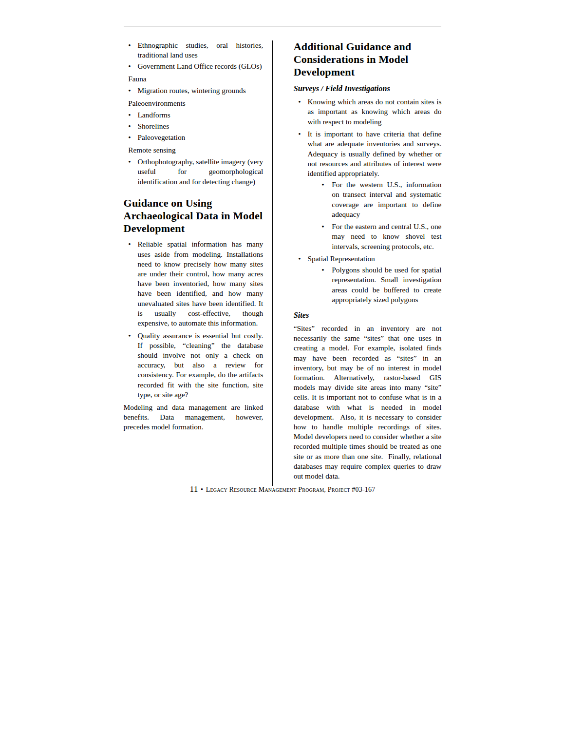Ethnographic studies, oral histories, traditional land uses
Government Land Office records (GLOs)
Fauna
Migration routes, wintering grounds
Paleoenvironments
Landforms
Shorelines
Paleovegetation
Remote sensing
Orthophotography, satellite imagery (very useful for geomorphological identification and for detecting change)
Guidance on Using Archaeological Data in Model Development
Reliable spatial information has many uses aside from modeling. Installations need to know precisely how many sites are under their control, how many acres have been inventoried, how many sites have been identified, and how many unevaluated sites have been identified. It is usually cost-effective, though expensive, to automate this information.
Quality assurance is essential but costly. If possible, “cleaning” the database should involve not only a check on accuracy, but also a review for consistency. For example, do the artifacts recorded fit with the site function, site type, or site age?
Modeling and data management are linked benefits. Data management, however, precedes model formation.
Additional Guidance and Considerations in Model Development
Surveys / Field Investigations
Knowing which areas do not contain sites is as important as knowing which areas do with respect to modeling
It is important to have criteria that define what are adequate inventories and surveys. Adequacy is usually defined by whether or not resources and attributes of interest were identified appropriately.
For the western U.S., information on transect interval and systematic coverage are important to define adequacy
For the eastern and central U.S., one may need to know shovel test intervals, screening protocols, etc.
Spatial Representation
Polygons should be used for spatial representation. Small investigation areas could be buffered to create appropriately sized polygons
Sites
“Sites” recorded in an inventory are not necessarily the same “sites” that one uses in creating a model. For example, isolated finds may have been recorded as “sites” in an inventory, but may be of no interest in model formation. Alternatively, rastor-based GIS models may divide site areas into many “site” cells. It is important not to confuse what is in a database with what is needed in model development. Also, it is necessary to consider how to handle multiple recordings of sites. Model developers need to consider whether a site recorded multiple times should be treated as one site or as more than one site. Finally, relational databases may require complex queries to draw out model data.
11•Legacy Resource Management Program, Project #03-167